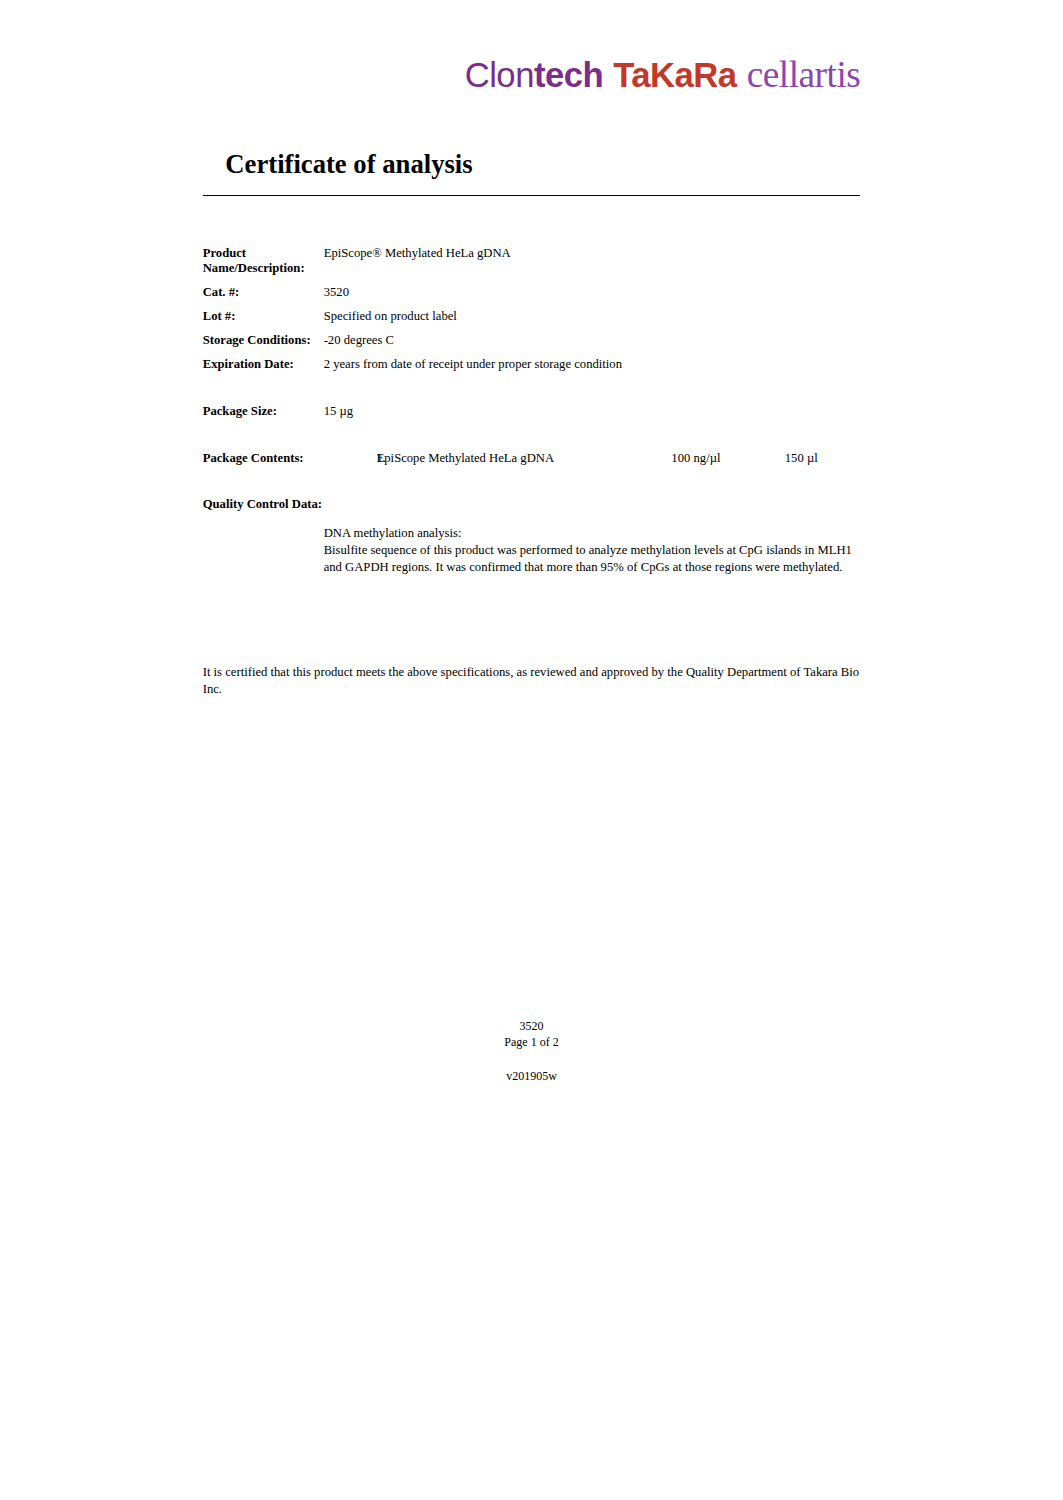Clontech TaKaRa cellartis
Certificate of analysis
| Product Name/Description: | EpiScope® Methylated HeLa gDNA |
| Cat. #: | 3520 |
| Lot #: | Specified on product label |
| Storage Conditions: | -20 degrees C |
| Expiration Date: | 2 years from date of receipt under proper storage condition |
| Package Size: | 15 µg |
| Package Contents: | 1. EpiScope Methylated HeLa gDNA 100 ng/µl 150 µl |
| Quality Control Data: | |
| | DNA methylation analysis: Bisulfite sequence of this product was performed to analyze methylation levels at CpG islands in MLH1 and GAPDH regions. It was confirmed that more than 95% of CpGs at those regions were methylated. |
It is certified that this product meets the above specifications, as reviewed and approved by the Quality Department of Takara Bio Inc.
3520
Page 1 of 2
v201905w